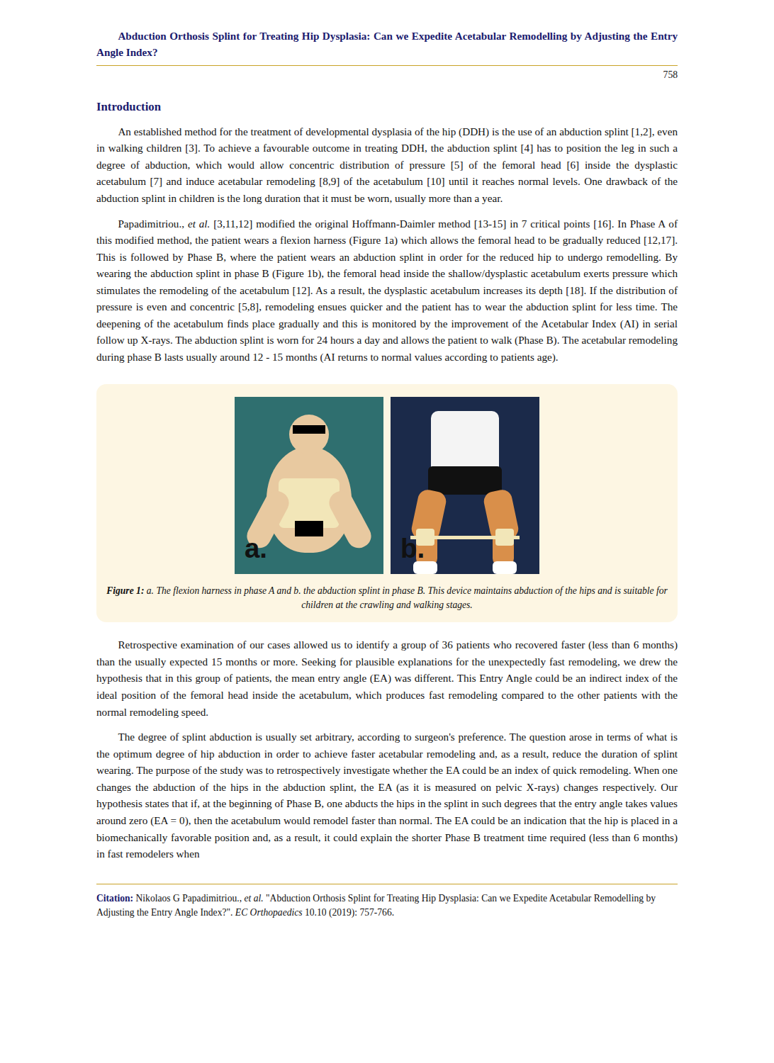Abduction Orthosis Splint for Treating Hip Dysplasia: Can we Expedite Acetabular Remodelling by Adjusting the Entry Angle Index?
758
Introduction
An established method for the treatment of developmental dysplasia of the hip (DDH) is the use of an abduction splint [1,2], even in walking children [3]. To achieve a favourable outcome in treating DDH, the abduction splint [4] has to position the leg in such a degree of abduction, which would allow concentric distribution of pressure [5] of the femoral head [6] inside the dysplastic acetabulum [7] and induce acetabular remodeling [8,9] of the acetabulum [10] until it reaches normal levels. One drawback of the abduction splint in children is the long duration that it must be worn, usually more than a year.
Papadimitriou., et al. [3,11,12] modified the original Hoffmann-Daimler method [13-15] in 7 critical points [16]. In Phase A of this modified method, the patient wears a flexion harness (Figure 1a) which allows the femoral head to be gradually reduced [12,17]. This is followed by Phase B, where the patient wears an abduction splint in order for the reduced hip to undergo remodelling. By wearing the abduction splint in phase B (Figure 1b), the femoral head inside the shallow/dysplastic acetabulum exerts pressure which stimulates the remodeling of the acetabulum [12]. As a result, the dysplastic acetabulum increases its depth [18]. If the distribution of pressure is even and concentric [5,8], remodeling ensues quicker and the patient has to wear the abduction splint for less time. The deepening of the acetabulum finds place gradually and this is monitored by the improvement of the Acetabular Index (AI) in serial follow up X-rays. The abduction splint is worn for 24 hours a day and allows the patient to walk (Phase B). The acetabular remodeling during phase B lasts usually around 12 - 15 months (AI returns to normal values according to patients age).
a.
b.
Figure 1: a. The flexion harness in phase A and b. the abduction splint in phase B. This device maintains abduction of the hips and is suitable for children at the crawling and walking stages.
Retrospective examination of our cases allowed us to identify a group of 36 patients who recovered faster (less than 6 months) than the usually expected 15 months or more. Seeking for plausible explanations for the unexpectedly fast remodeling, we drew the hypothesis that in this group of patients, the mean entry angle (EA) was different. This Entry Angle could be an indirect index of the ideal position of the femoral head inside the acetabulum, which produces fast remodeling compared to the other patients with the normal remodeling speed.
The degree of splint abduction is usually set arbitrary, according to surgeon's preference. The question arose in terms of what is the optimum degree of hip abduction in order to achieve faster acetabular remodeling and, as a result, reduce the duration of splint wearing. The purpose of the study was to retrospectively investigate whether the EA could be an index of quick remodeling. When one changes the abduction of the hips in the abduction splint, the EA (as it is measured on pelvic X-rays) changes respectively. Our hypothesis states that if, at the beginning of Phase B, one abducts the hips in the splint in such degrees that the entry angle takes values around zero (EA = 0), then the acetabulum would remodel faster than normal. The EA could be an indication that the hip is placed in a biomechanically favorable position and, as a result, it could explain the shorter Phase B treatment time required (less than 6 months) in fast remodelers when
Citation: Nikolaos G Papadimitriou., et al. "Abduction Orthosis Splint for Treating Hip Dysplasia: Can we Expedite Acetabular Remodelling by Adjusting the Entry Angle Index?". EC Orthopaedics 10.10 (2019): 757-766.